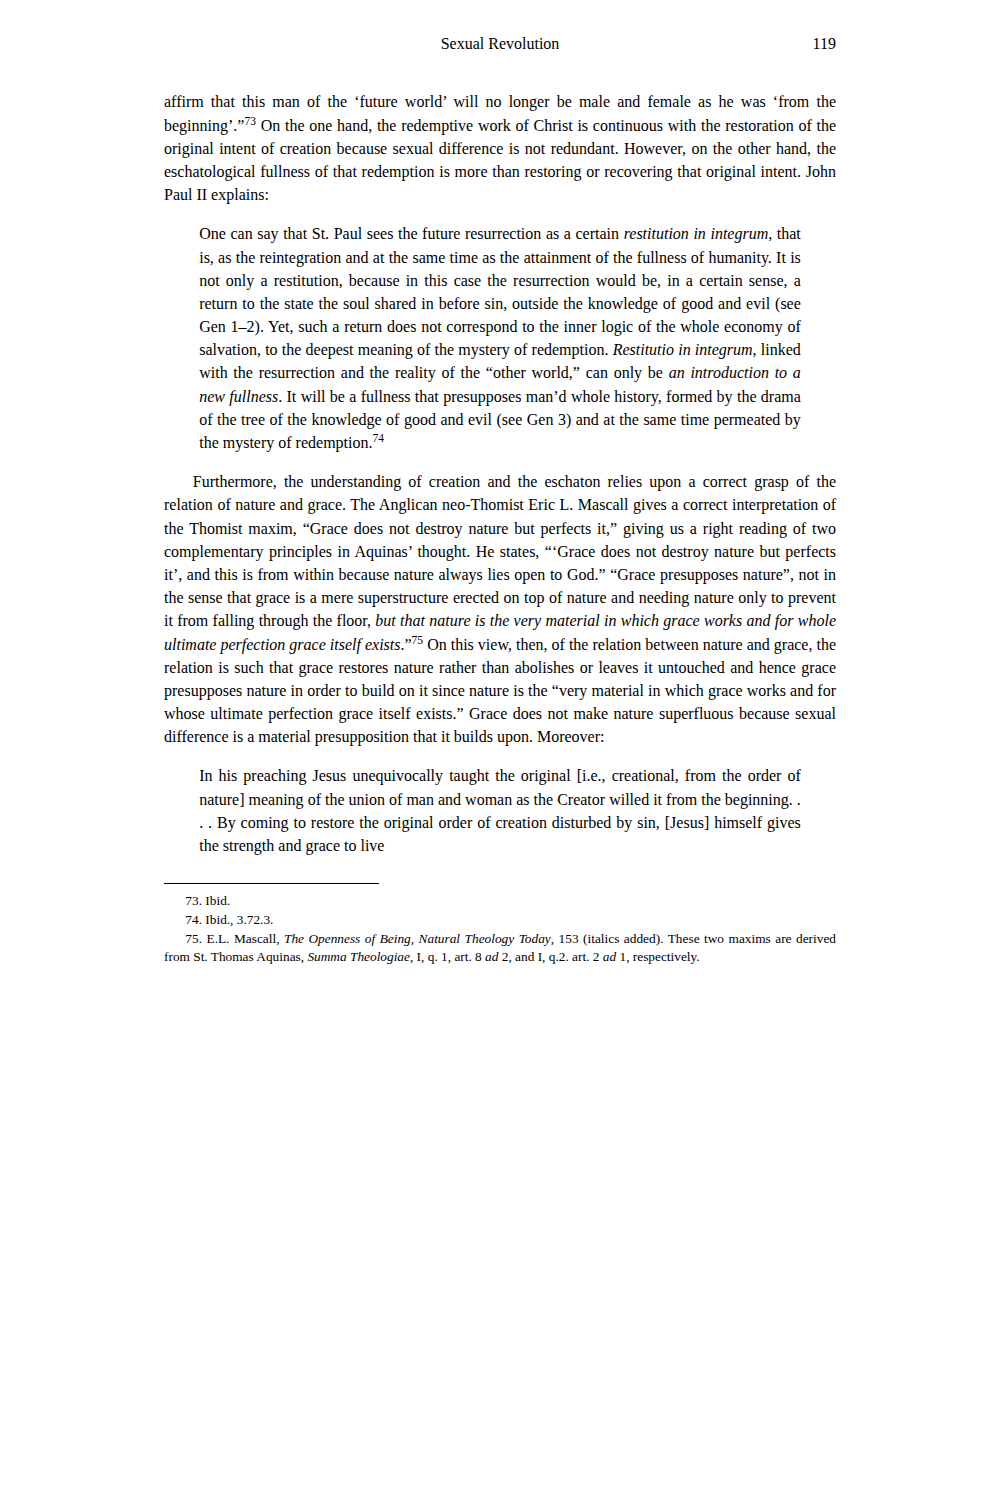Sexual Revolution 119
affirm that this man of the ‘future world’ will no longer be male and female as he was ‘from the beginning’.”73 On the one hand, the redemptive work of Christ is continuous with the restoration of the original intent of creation because sexual difference is not redundant. However, on the other hand, the eschatological fullness of that redemption is more than restoring or recovering that original intent. John Paul II explains:
One can say that St. Paul sees the future resurrection as a certain restitution in integrum, that is, as the reintegration and at the same time as the attainment of the fullness of humanity. It is not only a restitution, because in this case the resurrection would be, in a certain sense, a return to the state the soul shared in before sin, outside the knowledge of good and evil (see Gen 1–2). Yet, such a return does not correspond to the inner logic of the whole economy of salvation, to the deepest meaning of the mystery of redemption. Restitutio in integrum, linked with the resurrection and the reality of the “other world,” can only be an introduction to a new fullness. It will be a fullness that presupposes man’d whole history, formed by the drama of the tree of the knowledge of good and evil (see Gen 3) and at the same time permeated by the mystery of redemption.74
Furthermore, the understanding of creation and the eschaton relies upon a correct grasp of the relation of nature and grace. The Anglican neo-Thomist Eric L. Mascall gives a correct interpretation of the Thomist maxim, “Grace does not destroy nature but perfects it,” giving us a right reading of two complementary principles in Aquinas’ thought. He states, “‘Grace does not destroy nature but perfects it’, and this is from within because nature always lies open to God.” “Grace presupposes nature”, not in the sense that grace is a mere superstructure erected on top of nature and needing nature only to prevent it from falling through the floor, but that nature is the very material in which grace works and for whole ultimate perfection grace itself exists.”75 On this view, then, of the relation between nature and grace, the relation is such that grace restores nature rather than abolishes or leaves it untouched and hence grace presupposes nature in order to build on it since nature is the “very material in which grace works and for whose ultimate perfection grace itself exists.” Grace does not make nature superfluous because sexual difference is a material presupposition that it builds upon. Moreover:
In his preaching Jesus unequivocally taught the original [i.e., creational, from the order of nature] meaning of the union of man and woman as the Creator willed it from the beginning. . . . By coming to restore the original order of creation disturbed by sin, [Jesus] himself gives the strength and grace to live
73. Ibid.
74. Ibid., 3.72.3.
75. E.L. Mascall, The Openness of Being, Natural Theology Today, 153 (italics added). These two maxims are derived from St. Thomas Aquinas, Summa Theologiae, I, q. 1, art. 8 ad 2, and I, q.2. art. 2 ad 1, respectively.